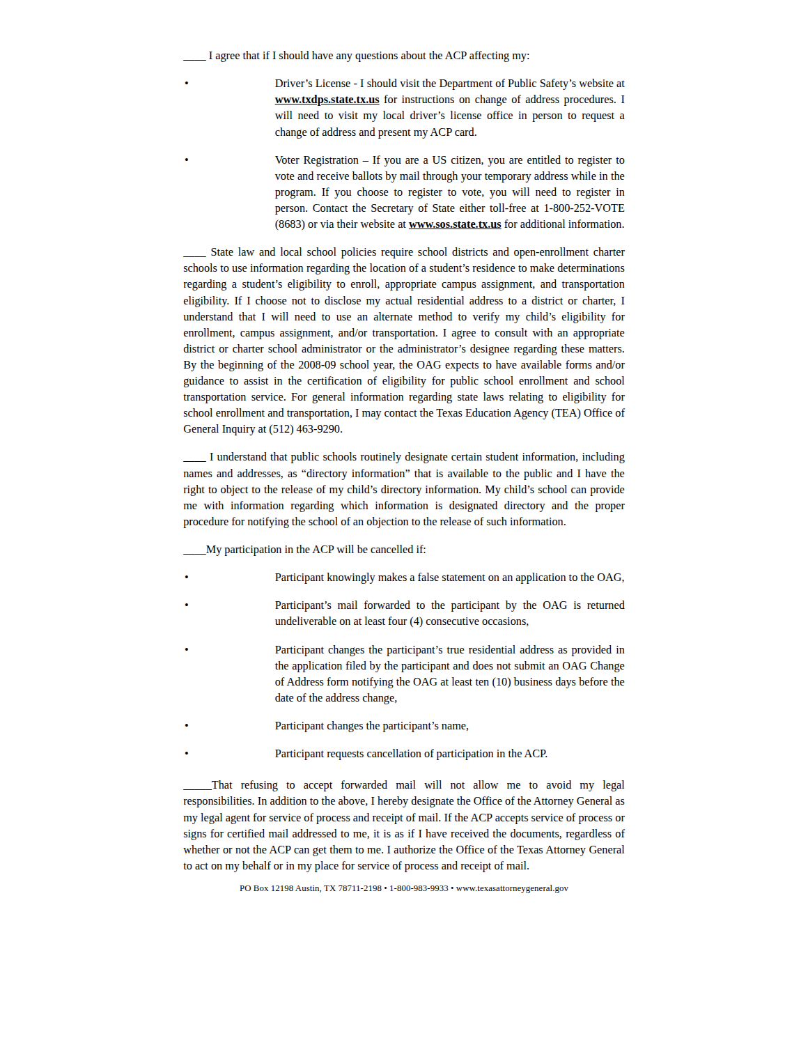____ I agree that if I should have any questions about the ACP affecting my:
•
Driver’s License - I should visit the Department of Public Safety’s website at www.txdps.state.tx.us for instructions on change of address procedures. I will need to visit my local driver’s license office in person to request a change of address and present my ACP card.
•
Voter Registration – If you are a US citizen, you are entitled to register to vote and receive ballots by mail through your temporary address while in the program. If you choose to register to vote, you will need to register in person. Contact the Secretary of State either toll-free at 1-800-252-VOTE (8683) or via their website at www.sos.state.tx.us for additional information.
____ State law and local school policies require school districts and open-enrollment charter schools to use information regarding the location of a student’s residence to make determinations regarding a student’s eligibility to enroll, appropriate campus assignment, and transportation eligibility. If I choose not to disclose my actual residential address to a district or charter, I understand that I will need to use an alternate method to verify my child’s eligibility for enrollment, campus assignment, and/or transportation. I agree to consult with an appropriate district or charter school administrator or the administrator’s designee regarding these matters. By the beginning of the 2008-09 school year, the OAG expects to have available forms and/or guidance to assist in the certification of eligibility for public school enrollment and school transportation service. For general information regarding state laws relating to eligibility for school enrollment and transportation, I may contact the Texas Education Agency (TEA) Office of General Inquiry at (512) 463-9290.
____ I understand that public schools routinely designate certain student information, including names and addresses, as “directory information” that is available to the public and I have the right to object to the release of my child’s directory information. My child’s school can provide me with information regarding which information is designated directory and the proper procedure for notifying the school of an objection to the release of such information.
____My participation in the ACP will be cancelled if:
•
Participant knowingly makes a false statement on an application to the OAG,
•
Participant’s mail forwarded to the participant by the OAG is returned undeliverable on at least four (4) consecutive occasions,
•
Participant changes the participant’s true residential address as provided in the application filed by the participant and does not submit an OAG Change of Address form notifying the OAG at least ten (10) business days before the date of the address change,
•
Participant changes the participant’s name,
•
Participant requests cancellation of participation in the ACP.
_____That refusing to accept forwarded mail will not allow me to avoid my legal responsibilities. In addition to the above, I hereby designate the Office of the Attorney General as my legal agent for service of process and receipt of mail. If the ACP accepts service of process or signs for certified mail addressed to me, it is as if I have received the documents, regardless of whether or not the ACP can get them to me. I authorize the Office of the Texas Attorney General to act on my behalf or in my place for service of process and receipt of mail.
PO Box 12198 Austin, TX 78711-2198 • 1-800-983-9933 • www.texasattorneygeneral.gov